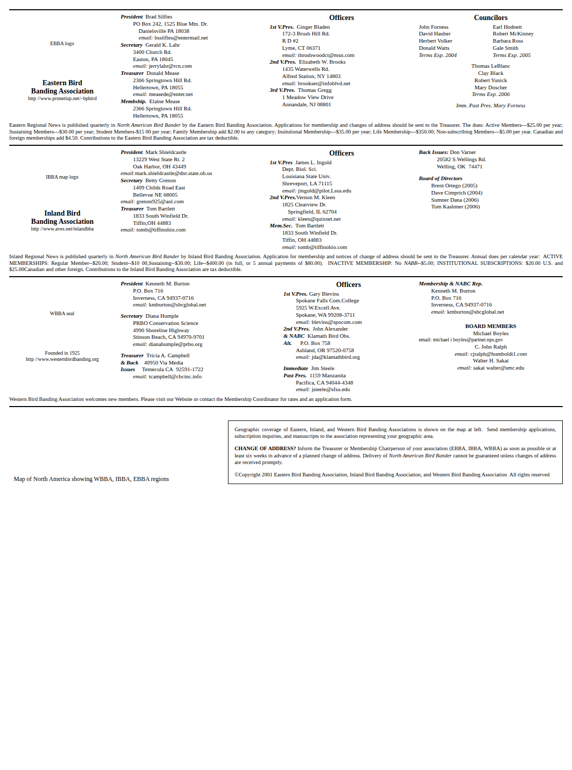Eastern Bird
Banding Association
http //www.pronetisp.net/~bpbird
President Brad Silfies
PO Box 242, 1525 Blue Mtn. Dr.
Danielsville PA 18038
email: bssilfies@entermail.net
Secretary Gerald K. Lahr
3400 Church Rd.
Easton, PA 18045
email: jerrylahr@rcn.com
Treasurer Donald Mease
2366 Springtown Hill Rd.
Hellertown, PA 18055
email: measede@enter.net
Membship. Elaine Mease
2366 Springtown Hill Rd.
Hellertown, PA 18055
Officers
1st V.Pres. Ginger Bladen
172-3 Brush Hill Rd.
R D #2
Lyme, CT 06371
email: thrushwoodct@msn.com
2nd V.Pres. Elizabeth W. Brooks
1435 Waterwells Rd.
Alfred Station, NY 14803
email: brookser@infoblvd.net
3rd V.Pres. Thomas Gregg
1 Meadow View Drive
Annandale, NJ 08801
Councilors
John Forness
Earl Hodnett
David Hauber
Robert McKinney
Herbert Volker
Barbara Ross
Donald Watts
Gale Smith
Terms Exp. 2004
Terms Exp. 2005
Thomas LeBlanc
Clay Black
Robert Yunick
Mary Doscher
Terms Exp. 2006
Imm. Past Pres. Mary Forness
Eastern Regional News is published quarterly in North American Bird Bander by the Eastern Bird Banding Association. Applications for membership and changes of address should be sent to the Treasurer. The dues: Active Members---$25.00 per year; Sustaining Members---$30.00 per year; Student Members-$15 00 per year; Family Membership add $2.00 to any category; Insitutional Membership---$35.00 per year; Life Membership---$350.00; Non-subscribing Members---$5.00 per year. Canadian and foreign memberships add $4.50. Contributions to the Eastern Bird Banding Association are tax deductible.
Inland Bird
Banding Association
http //www.aves.net/inlandbba
President Mark Shieldcastle
13229 West State Rt. 2
Oak Harbor, OH 43449
email: mark.shieldcastle@dnr.state.oh.us
Secretary Betty Grenon
1409 Childs Road East
Bellevue NE 68005
email: grenon925@aol.com
Treasurer Tom Bartlett
1833 South Winfield Dr.
Tiffin,OH 44883
email: tomb@tiffinohio.com
Officers
1st V.Pres James L. Ingold
Dept. Biol. Sci.
Louisiana State Univ.
Shreveport, LA 71115
email: jingold@pilot.Lsus.edu
2nd V.Pres. Vernon M. Kleen
1825 Clearview Dr.
Springfield, IL 62704
email: kleen@quixnet.net
Mem.Sec. Tom Bartlett
1833 South Winfield Dr.
Tiffin, OH 44883
email: tomb@tiffinohio.com
Back Issues: Don Varner
20582 S.Wellings Rd.
Welling, OK 74471
Board of Directors
Brent Ortego (2005)
Dave Cimprich (2004)
Sumner Dana (2006)
Tom Kashmer (2006)
Inland Regional News is published quarterly in North American Bird Bander by Inland Bird Banding Association. Application for membership and notices of change of address should be sent to the Treasurer. Annual dues per calendar year: ACTIVE MEMBERSHIPS: Regular Member--$20.00; Student--$10 00,Sustaining--$30.00; Life--$400.00 (in full, or 5 annual payments of $80.00). INACTIVE MEMBERSHIP: No NABB--$5.00; INSTITUTIONAL SUBSCRIPTIONS: $20.00 U.S. and $25.00Canadian and other foreign. Contributions to the Inland Bird Banding Association are tax deductible.
Founded in 1925
http //www.westernbirdbanding.org
President Kenneth M. Burton
P.O. Box 716
Inverness, CA 94937-0716
email: kmburton@sbcglobal.net
Secretary Diana Humple
PRBO Conservation Science
4990 Shoreline Highway
Stinson Beach, CA 94970-9701
email: dianahumple@prbo.org
Treasurer Tricia A. Campbell
& Back 40950 Via Media
Issues Temecula CA 92591-1722
email: tcampbell@cbcinc.info
Officers
1st V.Pres. Gary Blevins
Spokane Falls Com.College
5925 W.Excell Ave.
Spokane, WA 99208-3711
email: blevins@spocom.com
2nd V.Pres. John Alexander
& NABC Klamath Bird Obs.
Alt. P.O. Box 758
Ashland, OR 97520-0758
email: jda@klamathbird.org
Immediate Jim Steele
Past Pres. 1159 Manzanita
Pacifica, CA 94044-4348
email: jsteele@sfsu.edu
Membership & NABC Rep.
Kenneth M. Burton
P.O. Box 716
Inverness, CA 94937-0716
email: kmburton@sbcglobal.net
BOARD MEMBERS
Michael Boyles
email: michael i boyles@partner.nps.gov
C. John Ralph
email: cjralph@humboldt1.com
Walter H. Sakai
email: sakai walter@smc.edu
Western Bird Banding Association welcomes new members. Please visit our Website or contact the Membership Coordinator for rates and an application form.
Geographic coverage of Eastern, Inland, and Western Bird Banding Associations is shown on the map at left. Send membership applications, subscription inquiries, and manuscripts to the association representing your geographic area.
CHANGE OF ADDRESS? Inform the Treasurer or Membership Chairperson of your association (EBBA, IBBA, WBBA) as soon as possible or at least six weeks in advance of a planned change of address. Delivery of North American Bird Bander cannot be guaranteed unless changes of address are received promptly.
©Copyright 2001 Eastern Bird Banding Association, Inland Bird Banding Association, and Western Bird Banding Association All rights reserved